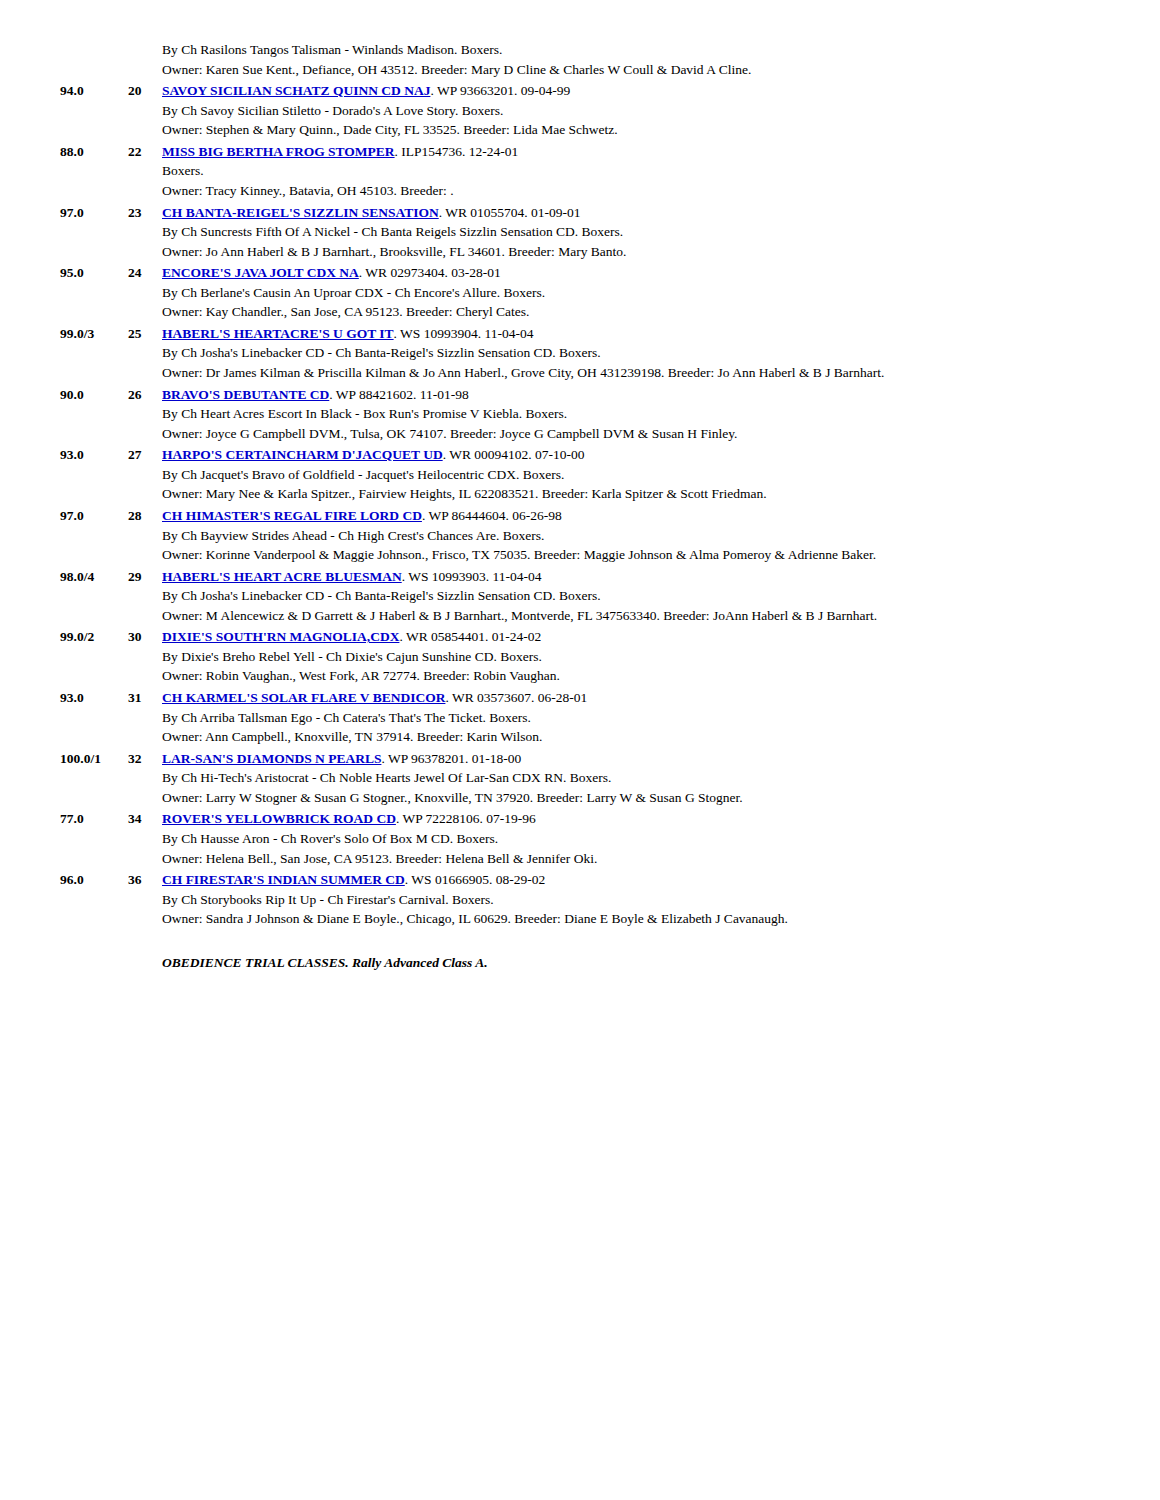| | | By Ch Rasilons Tangos Talisman - Winlands Madison. Boxers. Owner: Karen Sue Kent., Defiance, OH 43512. Breeder: Mary D Cline & Charles W Coull & David A Cline. |
| 94.0 | 20 | SAVOY SICILIAN SCHATZ QUINN CD NAJ . WP 93663201. 09-04-99 By Ch Savoy Sicilian Stiletto - Dorado's A Love Story. Boxers. Owner: Stephen & Mary Quinn., Dade City, FL 33525. Breeder: Lida Mae Schwetz. |
| 88.0 | 22 | MISS BIG BERTHA FROG STOMPER . ILP154736. 12-24-01 Boxers. Owner: Tracy Kinney., Batavia, OH 45103. Breeder: . |
| 97.0 | 23 | CH BANTA-REIGEL'S SIZZLIN SENSATION . WR 01055704. 01-09-01 By Ch Suncrests Fifth Of A Nickel - Ch Banta Reigels Sizzlin Sensation CD. Boxers. Owner: Jo Ann Haberl & B J Barnhart., Brooksville, FL 34601. Breeder: Mary Banto. |
| 95.0 | 24 | ENCORE'S JAVA JOLT CDX NA . WR 02973404. 03-28-01 By Ch Berlane's Causin An Uproar CDX - Ch Encore's Allure. Boxers. Owner: Kay Chandler., San Jose, CA 95123. Breeder: Cheryl Cates. |
| 99.0/3 | 25 | HABERL'S HEARTACRE'S U GOT IT . WS 10993904. 11-04-04 By Ch Josha's Linebacker CD - Ch Banta-Reigel's Sizzlin Sensation CD. Boxers. Owner: Dr James Kilman & Priscilla Kilman & Jo Ann Haberl., Grove City, OH 431239198. Breeder: Jo Ann Haberl & B J Barnhart. |
| 90.0 | 26 | BRAVO'S DEBUTANTE CD . WP 88421602. 11-01-98 By Ch Heart Acres Escort In Black - Box Run's Promise V Kiebla. Boxers. Owner: Joyce G Campbell DVM., Tulsa, OK 74107. Breeder: Joyce G Campbell DVM & Susan H Finley. |
| 93.0 | 27 | HARPO'S CERTAINCHARM D'JACQUET UD . WR 00094102. 07-10-00 By Ch Jacquet's Bravo of Goldfield - Jacquet's Heilocentric CDX. Boxers. Owner: Mary Nee & Karla Spitzer., Fairview Heights, IL 622083521. Breeder: Karla Spitzer & Scott Friedman. |
| 97.0 | 28 | CH HIMASTER'S REGAL FIRE LORD CD . WP 86444604. 06-26-98 By Ch Bayview Strides Ahead - Ch High Crest's Chances Are. Boxers. Owner: Korinne Vanderpool & Maggie Johnson., Frisco, TX 75035. Breeder: Maggie Johnson & Alma Pomeroy & Adrienne Baker. |
| 98.0/4 | 29 | HABERL'S HEART ACRE BLUESMAN . WS 10993903. 11-04-04 By Ch Josha's Linebacker CD - Ch Banta-Reigel's Sizzlin Sensation CD. Boxers. Owner: M Alencewicz & D Garrett & J Haberl & B J Barnhart., Montverde, FL 347563340. Breeder: JoAnn Haberl & B J Barnhart. |
| 99.0/2 | 30 | DIXIE'S SOUTH'RN MAGNOLIA,CDX . WR 05854401. 01-24-02 By Dixie's Breho Rebel Yell - Ch Dixie's Cajun Sunshine CD. Boxers. Owner: Robin Vaughan., West Fork, AR 72774. Breeder: Robin Vaughan. |
| 93.0 | 31 | CH KARMEL'S SOLAR FLARE V BENDICOR . WR 03573607. 06-28-01 By Ch Arriba Tallsman Ego - Ch Catera's That's The Ticket. Boxers. Owner: Ann Campbell., Knoxville, TN 37914. Breeder: Karin Wilson. |
| 100.0/1 | 32 | LAR-SAN'S DIAMONDS N PEARLS . WP 96378201. 01-18-00 By Ch Hi-Tech's Aristocrat - Ch Noble Hearts Jewel Of Lar-San CDX RN. Boxers. Owner: Larry W Stogner & Susan G Stogner., Knoxville, TN 37920. Breeder: Larry W & Susan G Stogner. |
| 77.0 | 34 | ROVER'S YELLOWBRICK ROAD CD . WP 72228106. 07-19-96 By Ch Hausse Aron - Ch Rover's Solo Of Box M CD. Boxers. Owner: Helena Bell., San Jose, CA 95123. Breeder: Helena Bell & Jennifer Oki. |
| 96.0 | 36 | CH FIRESTAR'S INDIAN SUMMER CD . WS 01666905. 08-29-02 By Ch Storybooks Rip It Up - Ch Firestar's Carnival. Boxers. Owner: Sandra J Johnson & Diane E Boyle., Chicago, IL 60629. Breeder: Diane E Boyle & Elizabeth J Cavanaugh. |
| | | OBEDIENCE TRIAL CLASSES. Rally Advanced Class A. |